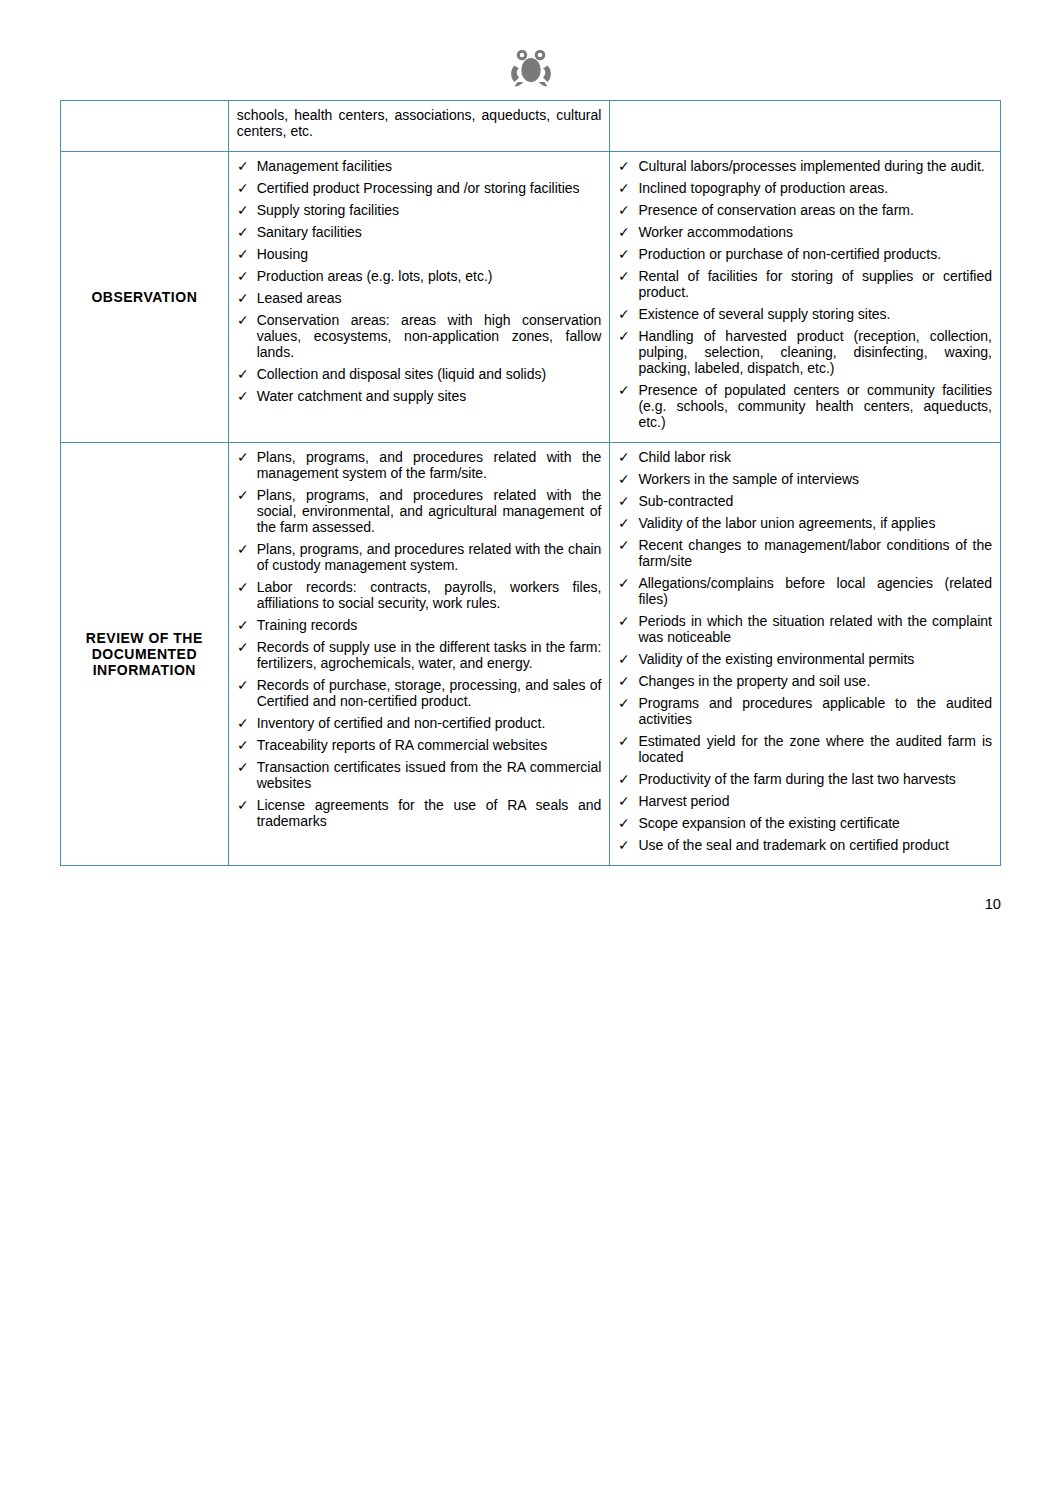| | schools, health centers, associations, aqueducts, cultural centers, etc. | |
| OBSERVATION | Management facilities Certified product Processing and /or storing facilities Supply storing facilities Sanitary facilities Housing Production areas (e.g. lots, plots, etc.) Leased areas Conservation areas: areas with high conservation values, ecosystems, non-application zones, fallow lands. Collection and disposal sites (liquid and solids) Water catchment and supply sites | Cultural labors/processes implemented during the audit. Inclined topography of production areas. Presence of conservation areas on the farm. Worker accommodations Production or purchase of non-certified products. Rental of facilities for storing of supplies or certified product. Existence of several supply storing sites. Handling of harvested product (reception, collection, pulping, selection, cleaning, disinfecting, waxing, packing, labeled, dispatch, etc.) Presence of populated centers or community facilities (e.g. schools, community health centers, aqueducts, etc.) |
| REVIEW OF THE DOCUMENTED INFORMATION | Plans, programs, and procedures related with the management system of the farm/site. Plans, programs, and procedures related with the social, environmental, and agricultural management of the farm assessed. Plans, programs, and procedures related with the chain of custody management system. Labor records: contracts, payrolls, workers files, affiliations to social security, work rules. Training records Records of supply use in the different tasks in the farm: fertilizers, agrochemicals, water, and energy. Records of purchase, storage, processing, and sales of Certified and non-certified product. Inventory of certified and non-certified product. Traceability reports of RA commercial websites Transaction certificates issued from the RA commercial websites License agreements for the use of RA seals and trademarks | Child labor risk Workers in the sample of interviews Sub-contracted Validity of the labor union agreements, if applies Recent changes to management/labor conditions of the farm/site Allegations/complains before local agencies (related files) Periods in which the situation related with the complaint was noticeable Validity of the existing environmental permits Changes in the property and soil use. Programs and procedures applicable to the audited activities Estimated yield for the zone where the audited farm is located Productivity of the farm during the last two harvests Harvest period Scope expansion of the existing certificate Use of the seal and trademark on certified product |
10